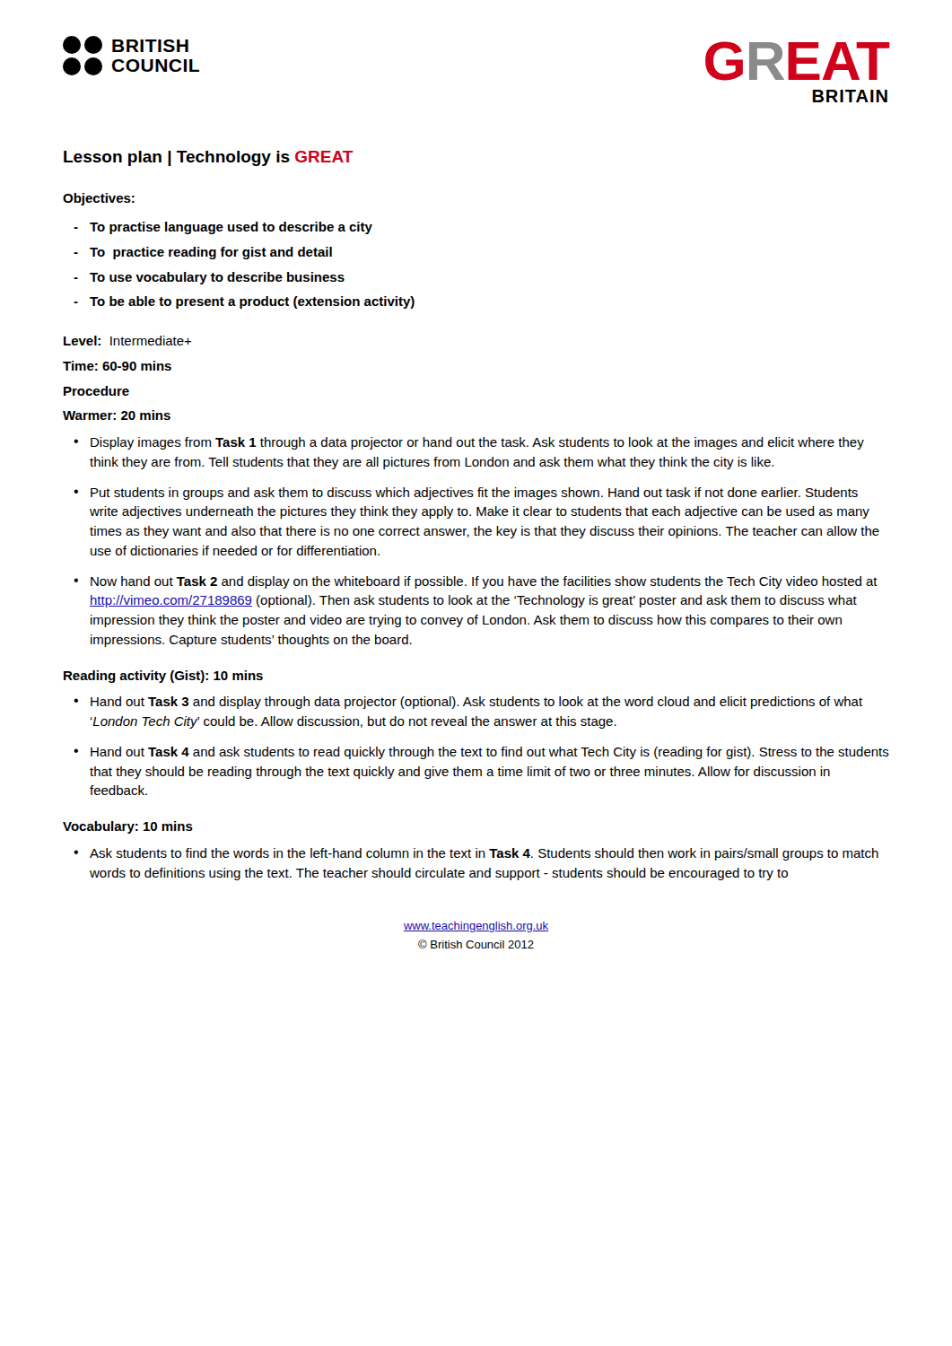BRITISH
COUNCIL
GREAT
BRITAIN
Lesson plan | Technology is GREAT
Objectives:
To practise language used to describe a city
To practice reading for gist and detail
To use vocabulary to describe business
To be able to present a product (extension activity)
Level: Intermediate+
Time: 60-90 mins
Procedure
Warmer: 20 mins
Display images from Task 1 through a data projector or hand out the task. Ask students to look at the images and elicit where they think they are from. Tell students that they are all pictures from London and ask them what they think the city is like.
Put students in groups and ask them to discuss which adjectives fit the images shown. Hand out task if not done earlier. Students write adjectives underneath the pictures they think they apply to. Make it clear to students that each adjective can be used as many times as they want and also that there is no one correct answer, the key is that they discuss their opinions. The teacher can allow the use of dictionaries if needed or for differentiation.
Now hand out Task 2 and display on the whiteboard if possible. If you have the facilities show students the Tech City video hosted at http://vimeo.com/27189869 (optional). Then ask students to look at the ‘Technology is great’ poster and ask them to discuss what impression they think the poster and video are trying to convey of London. Ask them to discuss how this compares to their own impressions. Capture students’ thoughts on the board.
Reading activity (Gist): 10 mins
Hand out Task 3 and display through data projector (optional). Ask students to look at the word cloud and elicit predictions of what ‘London Tech City’ could be. Allow discussion, but do not reveal the answer at this stage.
Hand out Task 4 and ask students to read quickly through the text to find out what Tech City is (reading for gist). Stress to the students that they should be reading through the text quickly and give them a time limit of two or three minutes. Allow for discussion in feedback.
Vocabulary: 10 mins
Ask students to find the words in the left-hand column in the text in Task 4. Students should then work in pairs/small groups to match words to definitions using the text. The teacher should circulate and support - students should be encouraged to try to
www.teachingenglish.org.uk
© British Council 2012